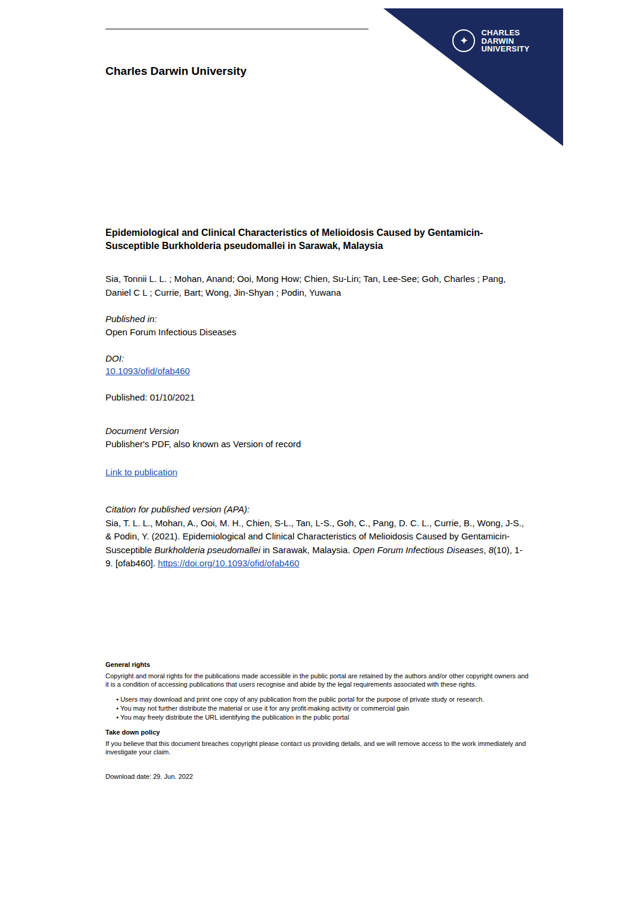✦
Charles
Darwin
University
Charles Darwin University
Epidemiological and Clinical Characteristics of Melioidosis Caused by Gentamicin-Susceptible Burkholderia pseudomallei in Sarawak, Malaysia
Sia, Tonnii L. L. ; Mohan, Anand; Ooi, Mong How; Chien, Su-Lin; Tan, Lee-See; Goh, Charles ; Pang, Daniel C L ; Currie, Bart; Wong, Jin-Shyan ; Podin, Yuwana
Published in:
Open Forum Infectious Diseases
DOI:
10.1093/ofid/ofab460
Published: 01/10/2021
Document Version
Publisher's PDF, also known as Version of record
Link to publication
Citation for published version (APA):
Sia, T. L. L., Mohan, A., Ooi, M. H., Chien, S-L., Tan, L-S., Goh, C., Pang, D. C. L., Currie, B., Wong, J-S., & Podin, Y. (2021). Epidemiological and Clinical Characteristics of Melioidosis Caused by Gentamicin-Susceptible Burkholderia pseudomallei in Sarawak, Malaysia. Open Forum Infectious Diseases, 8(10), 1-9. [ofab460]. https://doi.org/10.1093/ofid/ofab460
General rights
Copyright and moral rights for the publications made accessible in the public portal are retained by the authors and/or other copyright owners and it is a condition of accessing publications that users recognise and abide by the legal requirements associated with these rights.
Users may download and print one copy of any publication from the public portal for the purpose of private study or research.
You may not further distribute the material or use it for any profit-making activity or commercial gain
You may freely distribute the URL identifying the publication in the public portal
Take down policy
If you believe that this document breaches copyright please contact us providing details, and we will remove access to the work immediately and investigate your claim.
Download date: 29. Jun. 2022